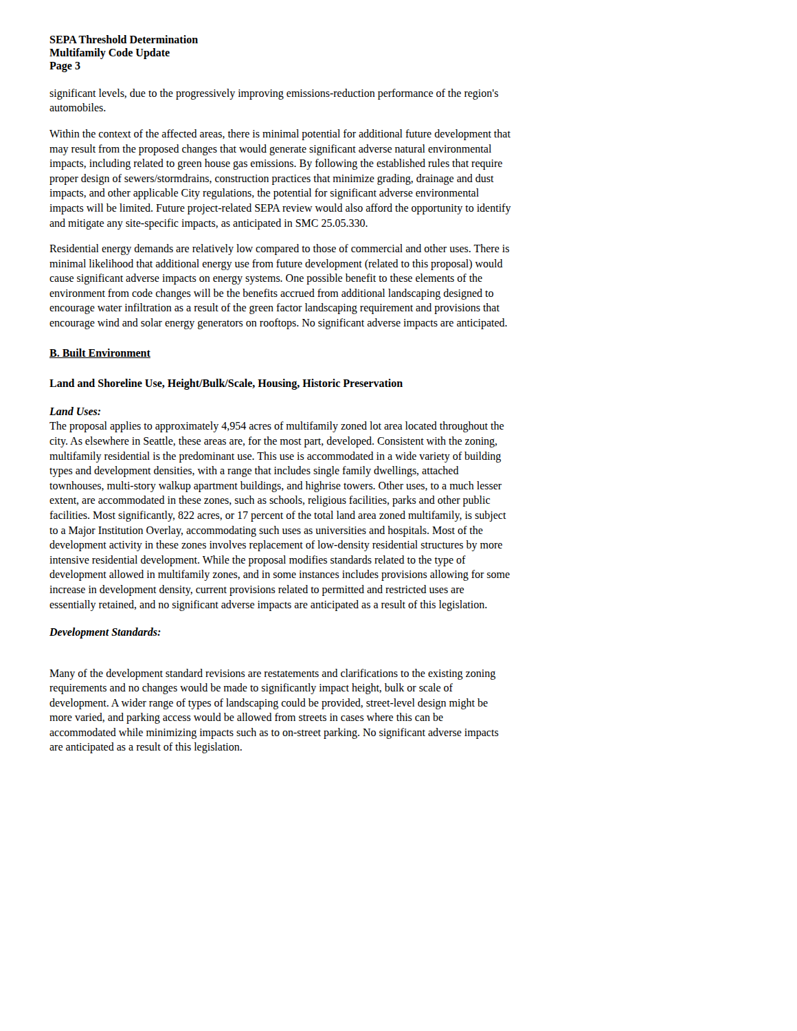SEPA Threshold Determination
Multifamily Code Update
Page 3
significant levels, due to the progressively improving emissions-reduction performance of the region's automobiles.
Within the context of the affected areas, there is minimal potential for additional future development that may result from the proposed changes that would generate significant adverse natural environmental impacts, including related to green house gas emissions. By following the established rules that require proper design of sewers/stormdrains, construction practices that minimize grading, drainage and dust impacts, and other applicable City regulations, the potential for significant adverse environmental impacts will be limited. Future project-related SEPA review would also afford the opportunity to identify and mitigate any site-specific impacts, as anticipated in SMC 25.05.330.
Residential energy demands are relatively low compared to those of commercial and other uses. There is minimal likelihood that additional energy use from future development (related to this proposal) would cause significant adverse impacts on energy systems. One possible benefit to these elements of the environment from code changes will be the benefits accrued from additional landscaping designed to encourage water infiltration as a result of the green factor landscaping requirement and provisions that encourage wind and solar energy generators on rooftops. No significant adverse impacts are anticipated.
B. Built Environment
Land and Shoreline Use, Height/Bulk/Scale, Housing, Historic Preservation
Land Uses:
The proposal applies to approximately 4,954 acres of multifamily zoned lot area located throughout the city. As elsewhere in Seattle, these areas are, for the most part, developed. Consistent with the zoning, multifamily residential is the predominant use. This use is accommodated in a wide variety of building types and development densities, with a range that includes single family dwellings, attached townhouses, multi-story walkup apartment buildings, and highrise towers. Other uses, to a much lesser extent, are accommodated in these zones, such as schools, religious facilities, parks and other public facilities. Most significantly, 822 acres, or 17 percent of the total land area zoned multifamily, is subject to a Major Institution Overlay, accommodating such uses as universities and hospitals. Most of the development activity in these zones involves replacement of low-density residential structures by more intensive residential development. While the proposal modifies standards related to the type of development allowed in multifamily zones, and in some instances includes provisions allowing for some increase in development density, current provisions related to permitted and restricted uses are essentially retained, and no significant adverse impacts are anticipated as a result of this legislation.
Development Standards:
Many of the development standard revisions are restatements and clarifications to the existing zoning requirements and no changes would be made to significantly impact height, bulk or scale of development. A wider range of types of landscaping could be provided, street-level design might be more varied, and parking access would be allowed from streets in cases where this can be accommodated while minimizing impacts such as to on-street parking. No significant adverse impacts are anticipated as a result of this legislation.